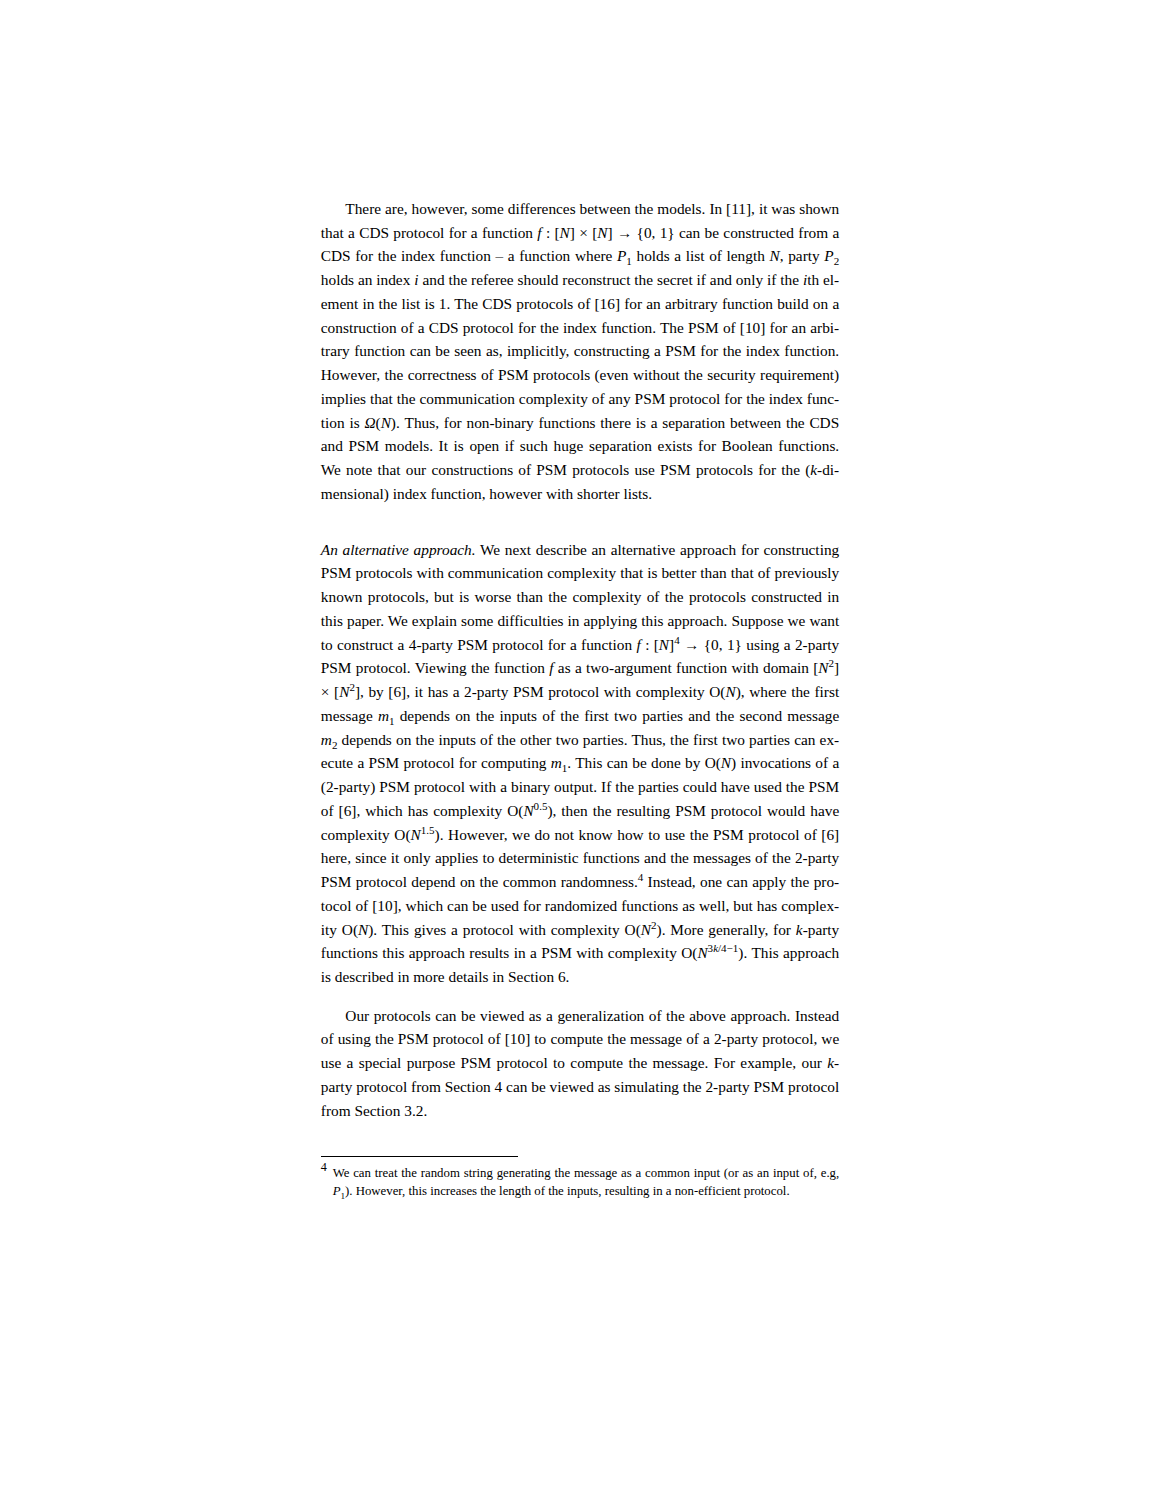There are, however, some differences between the models. In [11], it was shown that a CDS protocol for a function f : [N] × [N] → {0, 1} can be constructed from a CDS for the index function – a function where P1 holds a list of length N, party P2 holds an index i and the referee should reconstruct the secret if and only if the ith element in the list is 1. The CDS protocols of [16] for an arbitrary function build on a construction of a CDS protocol for the index function. The PSM of [10] for an arbitrary function can be seen as, implicitly, constructing a PSM for the index function. However, the correctness of PSM protocols (even without the security requirement) implies that the communication complexity of any PSM protocol for the index function is Ω(N). Thus, for non-binary functions there is a separation between the CDS and PSM models. It is open if such huge separation exists for Boolean functions. We note that our constructions of PSM protocols use PSM protocols for the (k-dimensional) index function, however with shorter lists.
An alternative approach. We next describe an alternative approach for constructing PSM protocols with communication complexity that is better than that of previously known protocols, but is worse than the complexity of the protocols constructed in this paper. We explain some difficulties in applying this approach. Suppose we want to construct a 4-party PSM protocol for a function f : [N]4 → {0, 1} using a 2-party PSM protocol. Viewing the function f as a two-argument function with domain [N2] × [N2], by [6], it has a 2-party PSM protocol with complexity O(N), where the first message m1 depends on the inputs of the first two parties and the second message m2 depends on the inputs of the other two parties. Thus, the first two parties can execute a PSM protocol for computing m1. This can be done by O(N) invocations of a (2-party) PSM protocol with a binary output. If the parties could have used the PSM of [6], which has complexity O(N0.5), then the resulting PSM protocol would have complexity O(N1.5). However, we do not know how to use the PSM protocol of [6] here, since it only applies to deterministic functions and the messages of the 2-party PSM protocol depend on the common randomness.4 Instead, one can apply the protocol of [10], which can be used for randomized functions as well, but has complexity O(N). This gives a protocol with complexity O(N2). More generally, for k-party functions this approach results in a PSM with complexity O(N3k/4−1). This approach is described in more details in Section 6.
Our protocols can be viewed as a generalization of the above approach. Instead of using the PSM protocol of [10] to compute the message of a 2-party protocol, we use a special purpose PSM protocol to compute the message. For example, our k-party protocol from Section 4 can be viewed as simulating the 2-party PSM protocol from Section 3.2.
4 We can treat the random string generating the message as a common input (or as an input of, e.g, P1). However, this increases the length of the inputs, resulting in a non-efficient protocol.